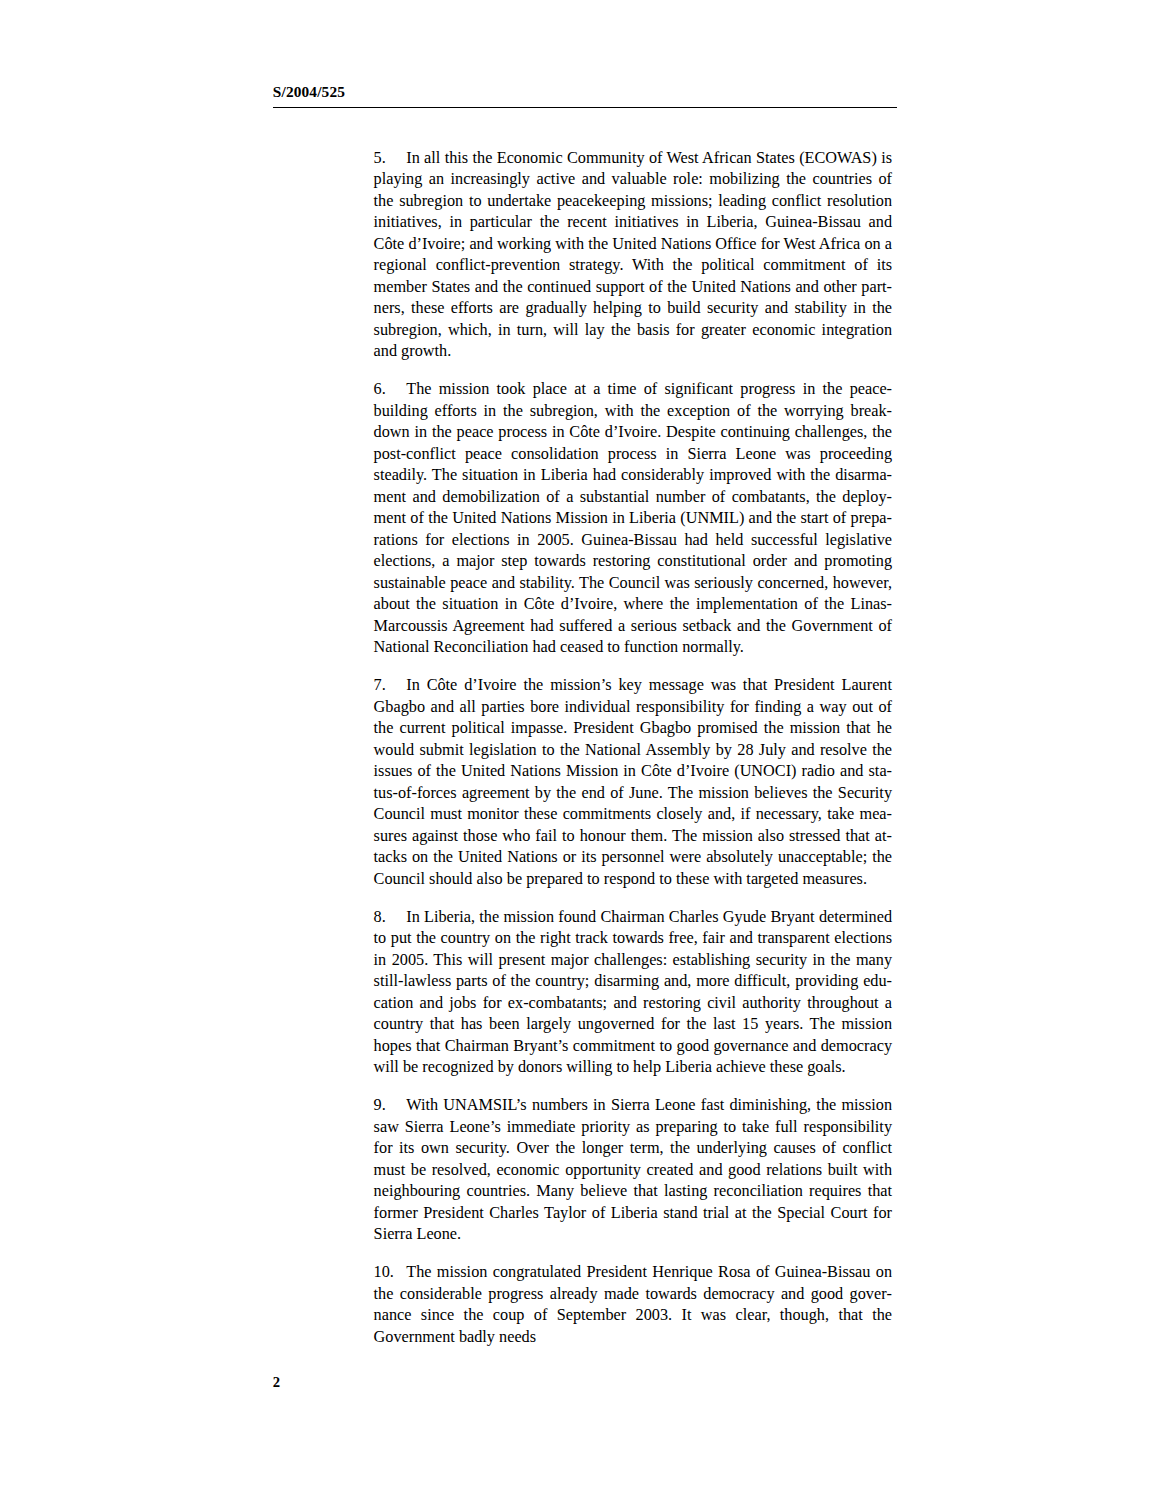S/2004/525
5. In all this the Economic Community of West African States (ECOWAS) is playing an increasingly active and valuable role: mobilizing the countries of the subregion to undertake peacekeeping missions; leading conflict resolution initiatives, in particular the recent initiatives in Liberia, Guinea-Bissau and Côte d’Ivoire; and working with the United Nations Office for West Africa on a regional conflict-prevention strategy. With the political commitment of its member States and the continued support of the United Nations and other partners, these efforts are gradually helping to build security and stability in the subregion, which, in turn, will lay the basis for greater economic integration and growth.
6. The mission took place at a time of significant progress in the peace-building efforts in the subregion, with the exception of the worrying breakdown in the peace process in Côte d’Ivoire. Despite continuing challenges, the post-conflict peace consolidation process in Sierra Leone was proceeding steadily. The situation in Liberia had considerably improved with the disarmament and demobilization of a substantial number of combatants, the deployment of the United Nations Mission in Liberia (UNMIL) and the start of preparations for elections in 2005. Guinea-Bissau had held successful legislative elections, a major step towards restoring constitutional order and promoting sustainable peace and stability. The Council was seriously concerned, however, about the situation in Côte d’Ivoire, where the implementation of the Linas-Marcoussis Agreement had suffered a serious setback and the Government of National Reconciliation had ceased to function normally.
7. In Côte d’Ivoire the mission’s key message was that President Laurent Gbagbo and all parties bore individual responsibility for finding a way out of the current political impasse. President Gbagbo promised the mission that he would submit legislation to the National Assembly by 28 July and resolve the issues of the United Nations Mission in Côte d’Ivoire (UNOCI) radio and status-of-forces agreement by the end of June. The mission believes the Security Council must monitor these commitments closely and, if necessary, take measures against those who fail to honour them. The mission also stressed that attacks on the United Nations or its personnel were absolutely unacceptable; the Council should also be prepared to respond to these with targeted measures.
8. In Liberia, the mission found Chairman Charles Gyude Bryant determined to put the country on the right track towards free, fair and transparent elections in 2005. This will present major challenges: establishing security in the many still-lawless parts of the country; disarming and, more difficult, providing education and jobs for ex-combatants; and restoring civil authority throughout a country that has been largely ungoverned for the last 15 years. The mission hopes that Chairman Bryant’s commitment to good governance and democracy will be recognized by donors willing to help Liberia achieve these goals.
9. With UNAMSIL’s numbers in Sierra Leone fast diminishing, the mission saw Sierra Leone’s immediate priority as preparing to take full responsibility for its own security. Over the longer term, the underlying causes of conflict must be resolved, economic opportunity created and good relations built with neighbouring countries. Many believe that lasting reconciliation requires that former President Charles Taylor of Liberia stand trial at the Special Court for Sierra Leone.
10. The mission congratulated President Henrique Rosa of Guinea-Bissau on the considerable progress already made towards democracy and good governance since the coup of September 2003. It was clear, though, that the Government badly needs
2